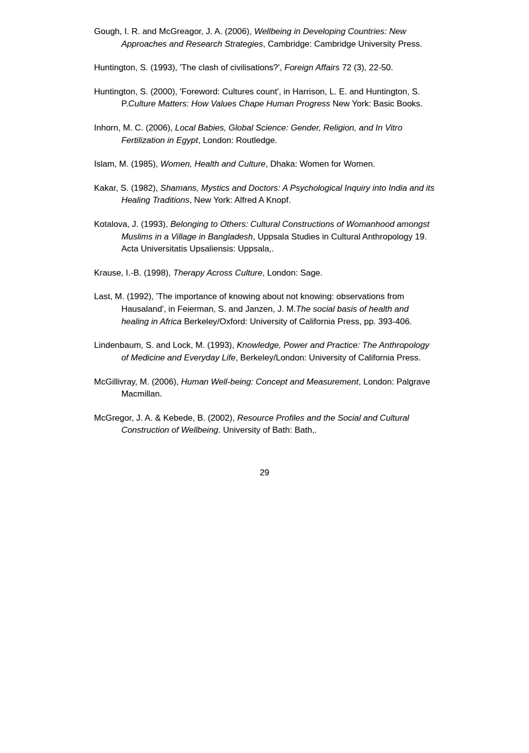Gough, I. R. and McGreagor, J. A. (2006), Wellbeing in Developing Countries: New Approaches and Research Strategies, Cambridge: Cambridge University Press.
Huntington, S. (1993), 'The clash of civilisations?', Foreign Affairs 72 (3), 22-50.
Huntington, S. (2000), 'Foreword: Cultures count', in Harrison, L. E. and Huntington, S. P.Culture Matters: How Values Chape Human Progress New York: Basic Books.
Inhorn, M. C. (2006), Local Babies, Global Science: Gender, Religion, and In Vitro Fertilization in Egypt, London: Routledge.
Islam, M. (1985), Women, Health and Culture, Dhaka: Women for Women.
Kakar, S. (1982), Shamans, Mystics and Doctors: A Psychological Inquiry into India and its Healing Traditions, New York: Alfred A Knopf.
Kotalova, J. (1993), Belonging to Others: Cultural Constructions of Womanhood amongst Muslims in a Village in Bangladesh, Uppsala Studies in Cultural Anthropology 19. Acta Universitatis Upsaliensis: Uppsala,.
Krause, I.-B. (1998), Therapy Across Culture, London: Sage.
Last, M. (1992), 'The importance of knowing about not knowing: observations from Hausaland', in Feierman, S. and Janzen, J. M.The social basis of health and healing in Africa Berkeley/Oxford: University of California Press, pp. 393-406.
Lindenbaum, S. and Lock, M. (1993), Knowledge, Power and Practice: The Anthropology of Medicine and Everyday Life, Berkeley/London: University of California Press.
McGillivray, M. (2006), Human Well-being: Concept and Measurement, London: Palgrave Macmillan.
McGregor, J. A. & Kebede, B. (2002), Resource Profiles and the Social and Cultural Construction of Wellbeing. University of Bath: Bath,.
29